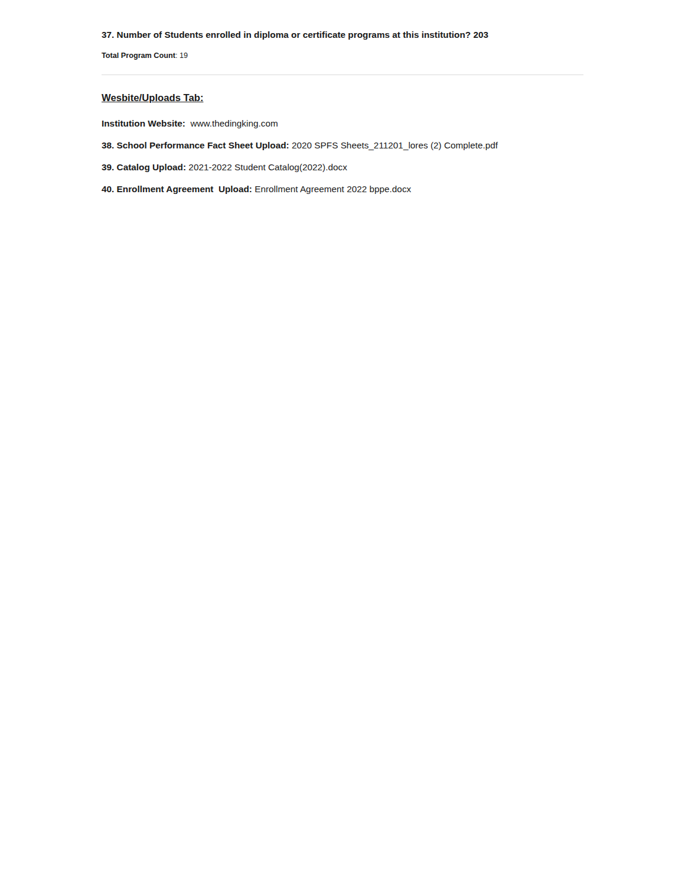37. Number of Students enrolled in diploma or certificate programs at this institution? 203
Total Program Count: 19
Wesbite/Uploads Tab:
Institution Website: www.thedingking.com
38. School Performance Fact Sheet Upload: 2020 SPFS Sheets_211201_lores (2) Complete.pdf
39. Catalog Upload: 2021-2022 Student Catalog(2022).docx
40. Enrollment Agreement Upload: Enrollment Agreement 2022 bppe.docx